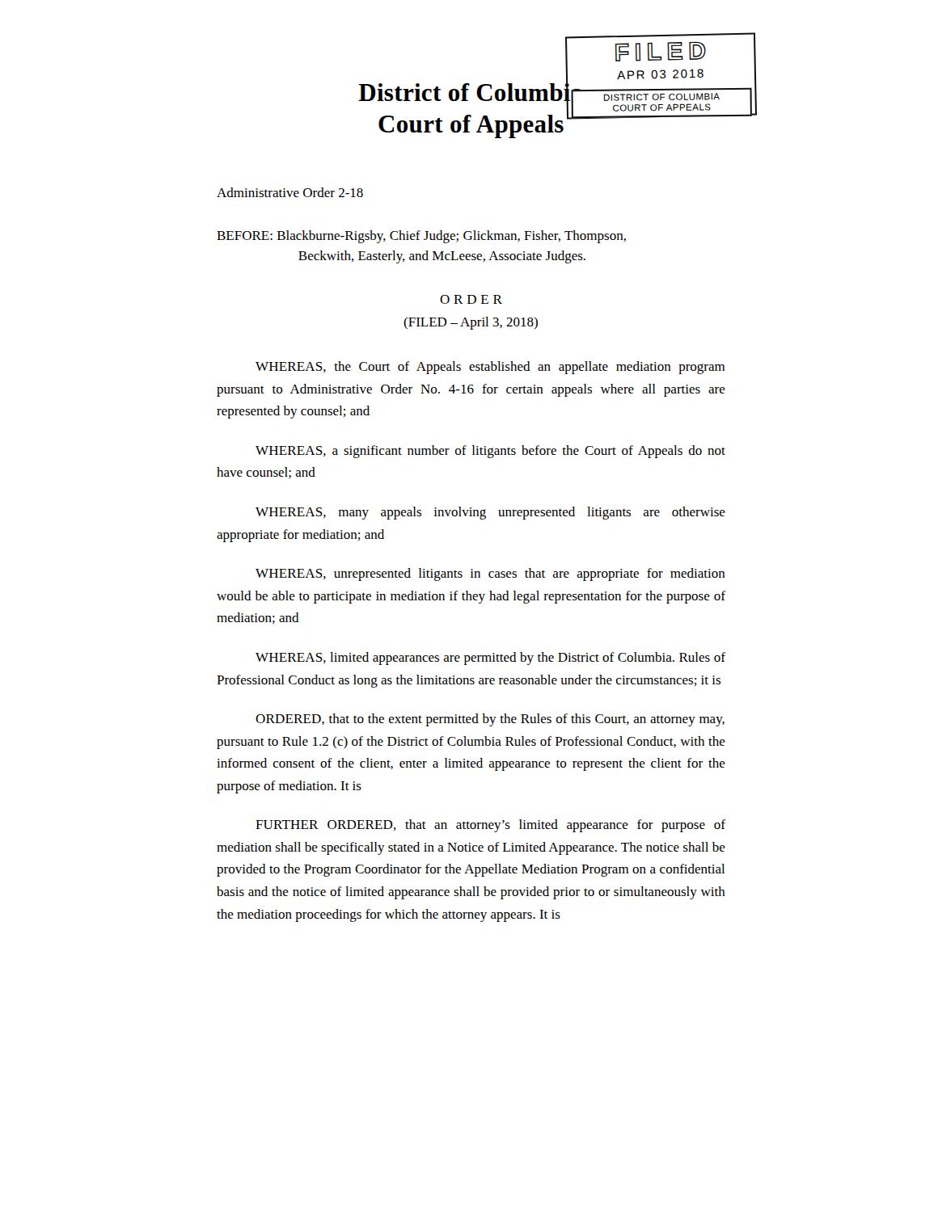FILED
APR 03 2018
DISTRICT OF COLUMBIA
COURT OF APPEALS
District of Columbia
Court of Appeals
Administrative Order 2-18
BEFORE: Blackburne-Rigsby, Chief Judge; Glickman, Fisher, Thompson, Beckwith, Easterly, and McLeese, Associate Judges.
ORDER
(FILED – April 3, 2018)
WHEREAS, the Court of Appeals established an appellate mediation program pursuant to Administrative Order No. 4-16 for certain appeals where all parties are represented by counsel; and
WHEREAS, a significant number of litigants before the Court of Appeals do not have counsel; and
WHEREAS, many appeals involving unrepresented litigants are otherwise appropriate for mediation; and
WHEREAS, unrepresented litigants in cases that are appropriate for mediation would be able to participate in mediation if they had legal representation for the purpose of mediation; and
WHEREAS, limited appearances are permitted by the District of Columbia. Rules of Professional Conduct as long as the limitations are reasonable under the circumstances; it is
ORDERED, that to the extent permitted by the Rules of this Court, an attorney may, pursuant to Rule 1.2 (c) of the District of Columbia Rules of Professional Conduct, with the informed consent of the client, enter a limited appearance to represent the client for the purpose of mediation. It is
FURTHER ORDERED, that an attorney’s limited appearance for purpose of mediation shall be specifically stated in a Notice of Limited Appearance. The notice shall be provided to the Program Coordinator for the Appellate Mediation Program on a confidential basis and the notice of limited appearance shall be provided prior to or simultaneously with the mediation proceedings for which the attorney appears. It is